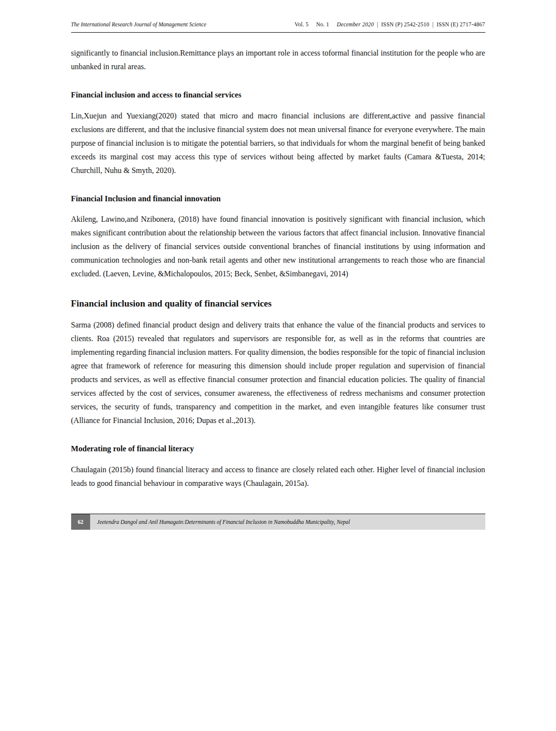The International Research Journal of Management Science Vol. 5 No. 1 December 2020 | ISSN (P) 2542-2510 | ISSN (E) 2717-4867
significantly to financial inclusion.Remittance plays an important role in access toformal financial institution for the people who are unbanked in rural areas.
Financial inclusion and access to financial services
Lin,Xuejun and Yuexiang(2020) stated that micro and macro financial inclusions are different,active and passive financial exclusions are different, and that the inclusive financial system does not mean universal finance for everyone everywhere. The main purpose of financial inclusion is to mitigate the potential barriers, so that individuals for whom the marginal benefit of being banked exceeds its marginal cost may access this type of services without being affected by market faults (Camara &Tuesta, 2014; Churchill, Nuhu & Smyth, 2020).
Financial Inclusion and financial innovation
Akileng, Lawino,and Nzibonera, (2018) have found financial innovation is positively significant with financial inclusion, which makes significant contribution about the relationship between the various factors that affect financial inclusion. Innovative financial inclusion as the delivery of financial services outside conventional branches of financial institutions by using information and communication technologies and non-bank retail agents and other new institutional arrangements to reach those who are financial excluded. (Laeven, Levine, &Michalopoulos, 2015; Beck, Senbet, &Simbanegavi, 2014)
Financial inclusion and quality of financial services
Sarma (2008) defined financial product design and delivery traits that enhance the value of the financial products and services to clients. Roa (2015) revealed that regulators and supervisors are responsible for, as well as in the reforms that countries are implementing regarding financial inclusion matters. For quality dimension, the bodies responsible for the topic of financial inclusion agree that framework of reference for measuring this dimension should include proper regulation and supervision of financial products and services, as well as effective financial consumer protection and financial education policies. The quality of financial services affected by the cost of services, consumer awareness, the effectiveness of redress mechanisms and consumer protection services, the security of funds, transparency and competition in the market, and even intangible features like consumer trust (Alliance for Financial Inclusion, 2016; Dupas et al.,2013).
Moderating role of financial literacy
Chaulagain (2015b) found financial literacy and access to finance are closely related each other. Higher level of financial inclusion leads to good financial behaviour in comparative ways (Chaulagain, 2015a).
62
Jeetendra Dangol and Anil Humagain:Determinants of Financial Inclusion in Namobuddha Municipality, Nepal